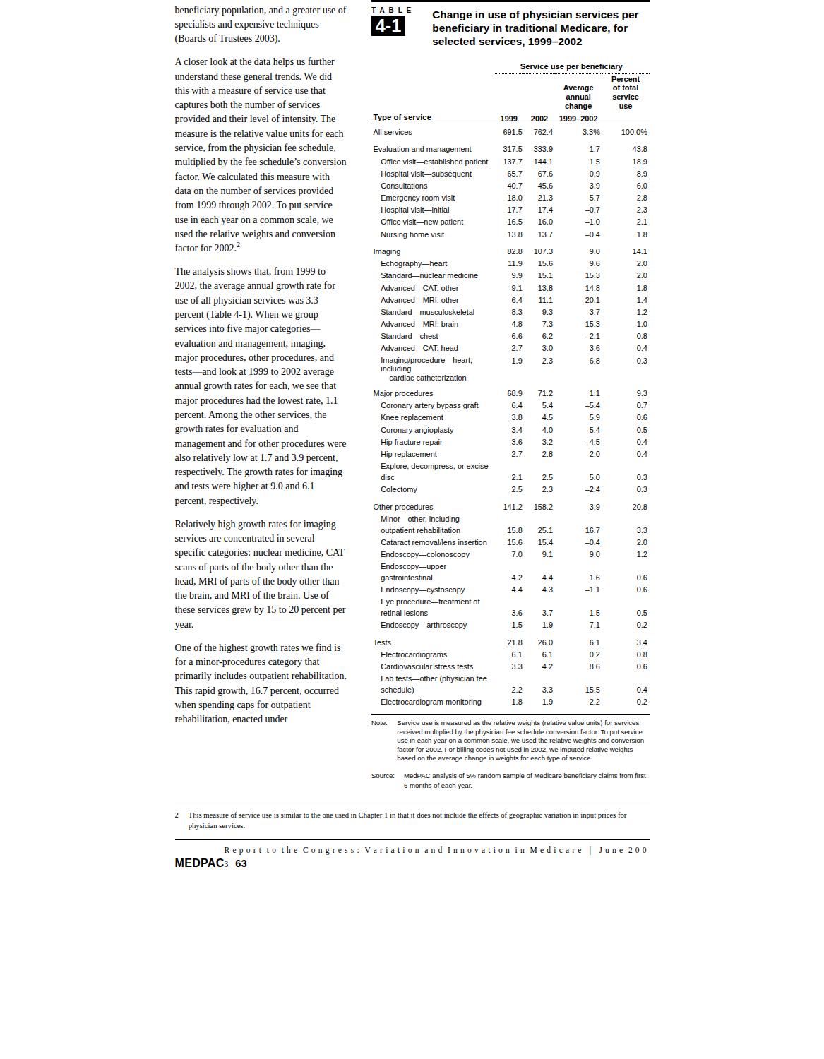beneficiary population, and a greater use of specialists and expensive techniques (Boards of Trustees 2003).
A closer look at the data helps us further understand these general trends. We did this with a measure of service use that captures both the number of services provided and their level of intensity. The measure is the relative value units for each service, from the physician fee schedule, multiplied by the fee schedule’s conversion factor. We calculated this measure with data on the number of services provided from 1999 through 2002. To put service use in each year on a common scale, we used the relative weights and conversion factor for 2002.2
The analysis shows that, from 1999 to 2002, the average annual growth rate for use of all physician services was 3.3 percent (Table 4-1). When we group services into five major categories—evaluation and management, imaging, major procedures, other procedures, and tests—and look at 1999 to 2002 average annual growth rates for each, we see that major procedures had the lowest rate, 1.1 percent. Among the other services, the growth rates for evaluation and management and for other procedures were also relatively low at 1.7 and 3.9 percent, respectively. The growth rates for imaging and tests were higher at 9.0 and 6.1 percent, respectively.
Relatively high growth rates for imaging services are concentrated in several specific categories: nuclear medicine, CAT scans of parts of the body other than the head, MRI of parts of the body other than the brain, and MRI of the brain. Use of these services grew by 15 to 20 percent per year.
One of the highest growth rates we find is for a minor-procedures category that primarily includes outpatient rehabilitation. This rapid growth, 16.7 percent, occurred when spending caps for outpatient rehabilitation, enacted under
T A B L E 4-1
Change in use of physician services per beneficiary in traditional Medicare, for selected services, 1999–2002
| | Service use per beneficiary |
| | | | Average annual change | Percent of total service use |
| Type of service | 1999 | 2002 | 1999–2002 | |
| All services | 691.5 | 762.4 | 3.3% | 100.0% |
| Evaluation and management | 317.5 | 333.9 | 1.7 | 43.8 |
| Office visit—established patient | 137.7 | 144.1 | 1.5 | 18.9 |
| Hospital visit—subsequent | 65.7 | 67.6 | 0.9 | 8.9 |
| Consultations | 40.7 | 45.6 | 3.9 | 6.0 |
| Emergency room visit | 18.0 | 21.3 | 5.7 | 2.8 |
| Hospital visit—initial | 17.7 | 17.4 | –0.7 | 2.3 |
| Office visit—new patient | 16.5 | 16.0 | –1.0 | 2.1 |
| Nursing home visit | 13.8 | 13.7 | –0.4 | 1.8 |
| Imaging | 82.8 | 107.3 | 9.0 | 14.1 |
| Echography—heart | 11.9 | 15.6 | 9.6 | 2.0 |
| Standard—nuclear medicine | 9.9 | 15.1 | 15.3 | 2.0 |
| Advanced—CAT: other | 9.1 | 13.8 | 14.8 | 1.8 |
| Advanced—MRI: other | 6.4 | 11.1 | 20.1 | 1.4 |
| Standard—musculoskeletal | 8.3 | 9.3 | 3.7 | 1.2 |
| Advanced—MRI: brain | 4.8 | 7.3 | 15.3 | 1.0 |
| Standard—chest | 6.6 | 6.2 | –2.1 | 0.8 |
| Advanced—CAT: head | 2.7 | 3.0 | 3.6 | 0.4 |
| Imaging/procedure—heart, including cardiac catheterization | 1.9 | 2.3 | 6.8 | 0.3 |
| Major procedures | 68.9 | 71.2 | 1.1 | 9.3 |
| Coronary artery bypass graft | 6.4 | 5.4 | –5.4 | 0.7 |
| Knee replacement | 3.8 | 4.5 | 5.9 | 0.6 |
| Coronary angioplasty | 3.4 | 4.0 | 5.4 | 0.5 |
| Hip fracture repair | 3.6 | 3.2 | –4.5 | 0.4 |
| Hip replacement | 2.7 | 2.8 | 2.0 | 0.4 |
| Explore, decompress, or excise disc | 2.1 | 2.5 | 5.0 | 0.3 |
| Colectomy | 2.5 | 2.3 | –2.4 | 0.3 |
| Other procedures | 141.2 | 158.2 | 3.9 | 20.8 |
| Minor—other, including outpatient rehabilitation | 15.8 | 25.1 | 16.7 | 3.3 |
| Cataract removal/lens insertion | 15.6 | 15.4 | –0.4 | 2.0 |
| Endoscopy—colonoscopy | 7.0 | 9.1 | 9.0 | 1.2 |
| Endoscopy—upper gastrointestinal | 4.2 | 4.4 | 1.6 | 0.6 |
| Endoscopy—cystoscopy | 4.4 | 4.3 | –1.1 | 0.6 |
| Eye procedure—treatment of retinal lesions | 3.6 | 3.7 | 1.5 | 0.5 |
| Endoscopy—arthroscopy | 1.5 | 1.9 | 7.1 | 0.2 |
| Tests | 21.8 | 26.0 | 6.1 | 3.4 |
| Electrocardiograms | 6.1 | 6.1 | 0.2 | 0.8 |
| Cardiovascular stress tests | 3.3 | 4.2 | 8.6 | 0.6 |
| Lab tests—other (physician fee schedule) | 2.2 | 3.3 | 15.5 | 0.4 |
| Electrocardiogram monitoring | 1.8 | 1.9 | 2.2 | 0.2 |
Note:
Service use is measured as the relative weights (relative value units) for services received multiplied by the physician fee schedule conversion factor. To put service use in each year on a common scale, we used the relative weights and conversion factor for 2002. For billing codes not used in 2002, we imputed relative weights based on the average change in weights for each type of service.
Source:
MedPAC analysis of 5% random sample of Medicare beneficiary claims from first 6 months of each year.
2
This measure of service use is similar to the one used in Chapter 1 in that it does not include the effects of geographic variation in input prices for physician services.
MED PAC
R e p o r t t o t h e C o n g r e s s : V a r i a t i o n a n d I n n o v a t i o n i n M e d i c a r e | J u n e 2 0 0 3 63